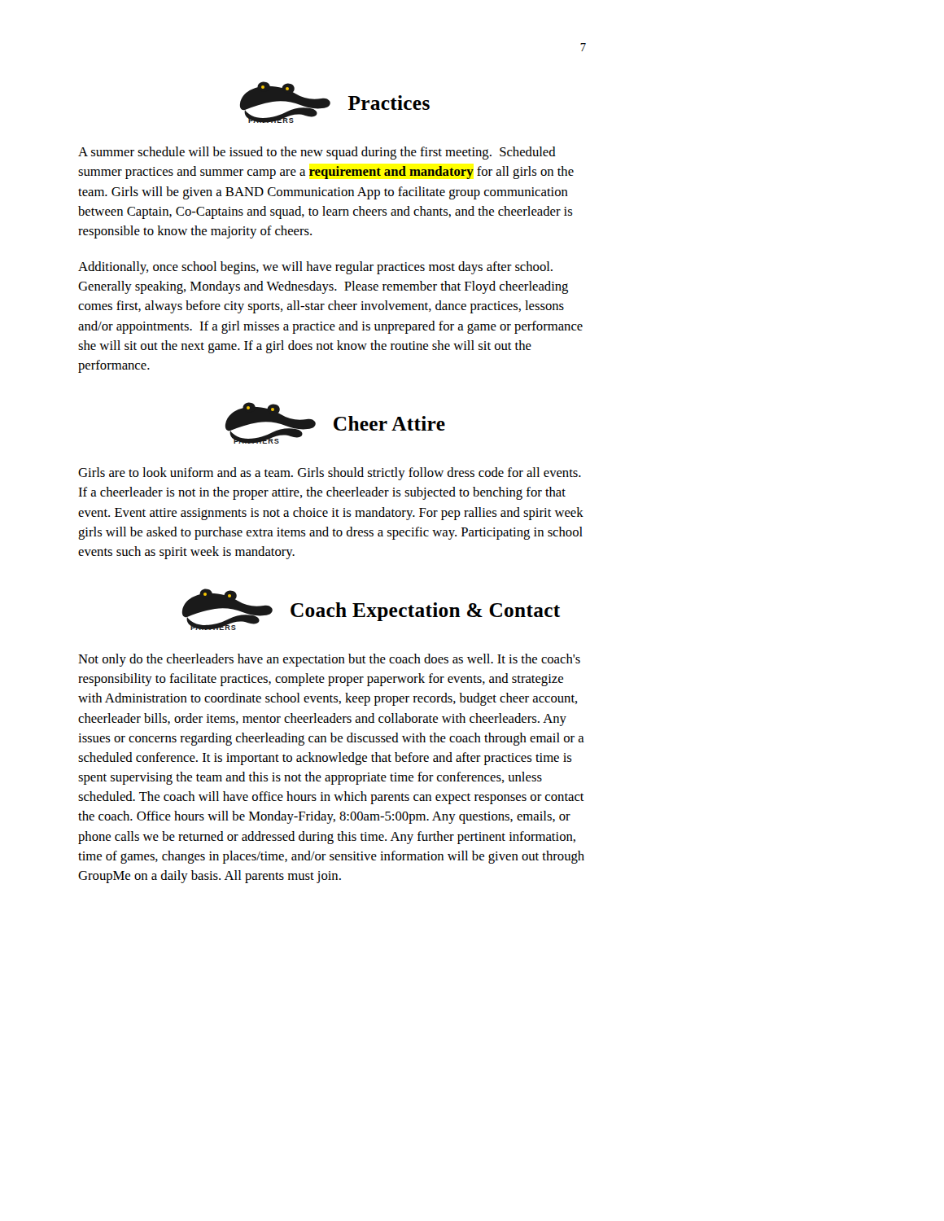7
PANTHERS Practices
A summer schedule will be issued to the new squad during the first meeting. Scheduled summer practices and summer camp are a requirement and mandatory for all girls on the team. Girls will be given a BAND Communication App to facilitate group communication between Captain, Co-Captains and squad, to learn cheers and chants, and the cheerleader is responsible to know the majority of cheers.
Additionally, once school begins, we will have regular practices most days after school. Generally speaking, Mondays and Wednesdays. Please remember that Floyd cheerleading comes first, always before city sports, all-star cheer involvement, dance practices, lessons and/or appointments. If a girl misses a practice and is unprepared for a game or performance she will sit out the next game. If a girl does not know the routine she will sit out the performance.
PANTHERS Cheer Attire
Girls are to look uniform and as a team. Girls should strictly follow dress code for all events. If a cheerleader is not in the proper attire, the cheerleader is subjected to benching for that event. Event attire assignments is not a choice it is mandatory. For pep rallies and spirit week girls will be asked to purchase extra items and to dress a specific way. Participating in school events such as spirit week is mandatory.
PANTHERS Coach Expectation & Contact
Not only do the cheerleaders have an expectation but the coach does as well. It is the coach's responsibility to facilitate practices, complete proper paperwork for events, and strategize with Administration to coordinate school events, keep proper records, budget cheer account, cheerleader bills, order items, mentor cheerleaders and collaborate with cheerleaders. Any issues or concerns regarding cheerleading can be discussed with the coach through email or a scheduled conference. It is important to acknowledge that before and after practices time is spent supervising the team and this is not the appropriate time for conferences, unless scheduled. The coach will have office hours in which parents can expect responses or contact the coach. Office hours will be Monday-Friday, 8:00am-5:00pm. Any questions, emails, or phone calls we be returned or addressed during this time. Any further pertinent information, time of games, changes in places/time, and/or sensitive information will be given out through GroupMe on a daily basis. All parents must join.